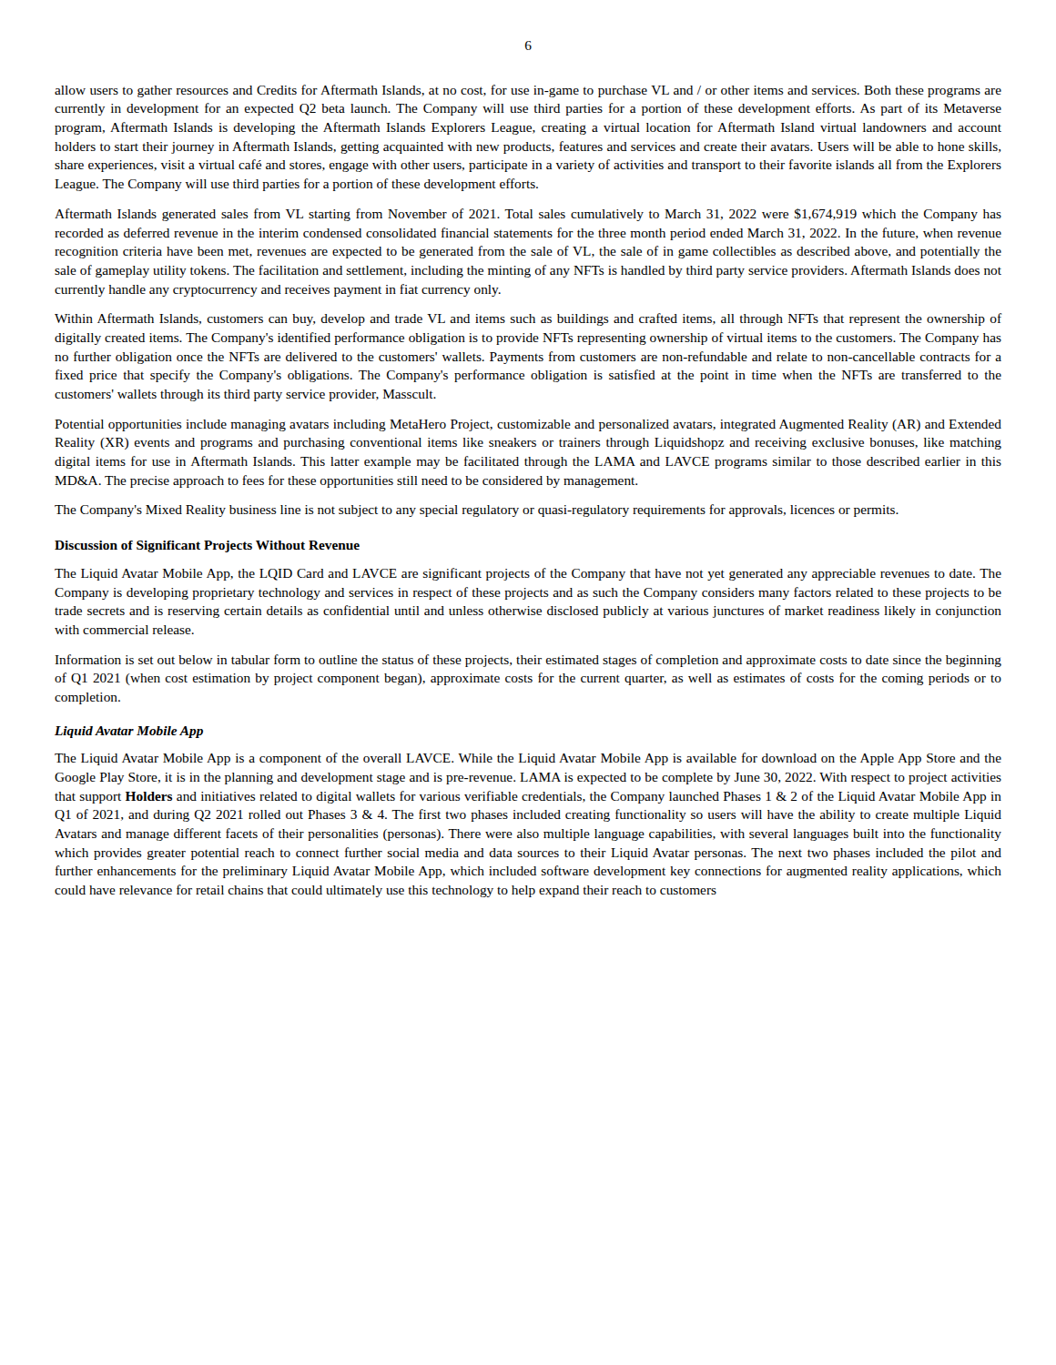6
allow users to gather resources and Credits for Aftermath Islands, at no cost, for use in-game to purchase VL and / or other items and services. Both these programs are currently in development for an expected Q2 beta launch. The Company will use third parties for a portion of these development efforts. As part of its Metaverse program, Aftermath Islands is developing the Aftermath Islands Explorers League, creating a virtual location for Aftermath Island virtual landowners and account holders to start their journey in Aftermath Islands, getting acquainted with new products, features and services and create their avatars. Users will be able to hone skills, share experiences, visit a virtual café and stores, engage with other users, participate in a variety of activities and transport to their favorite islands all from the Explorers League. The Company will use third parties for a portion of these development efforts.
Aftermath Islands generated sales from VL starting from November of 2021. Total sales cumulatively to March 31, 2022 were $1,674,919 which the Company has recorded as deferred revenue in the interim condensed consolidated financial statements for the three month period ended March 31, 2022. In the future, when revenue recognition criteria have been met, revenues are expected to be generated from the sale of VL, the sale of in game collectibles as described above, and potentially the sale of gameplay utility tokens. The facilitation and settlement, including the minting of any NFTs is handled by third party service providers. Aftermath Islands does not currently handle any cryptocurrency and receives payment in fiat currency only.
Within Aftermath Islands, customers can buy, develop and trade VL and items such as buildings and crafted items, all through NFTs that represent the ownership of digitally created items. The Company's identified performance obligation is to provide NFTs representing ownership of virtual items to the customers. The Company has no further obligation once the NFTs are delivered to the customers' wallets. Payments from customers are non-refundable and relate to non-cancellable contracts for a fixed price that specify the Company's obligations. The Company's performance obligation is satisfied at the point in time when the NFTs are transferred to the customers' wallets through its third party service provider, Masscult.
Potential opportunities include managing avatars including MetaHero Project, customizable and personalized avatars, integrated Augmented Reality (AR) and Extended Reality (XR) events and programs and purchasing conventional items like sneakers or trainers through Liquidshopz and receiving exclusive bonuses, like matching digital items for use in Aftermath Islands. This latter example may be facilitated through the LAMA and LAVCE programs similar to those described earlier in this MD&A. The precise approach to fees for these opportunities still need to be considered by management.
The Company's Mixed Reality business line is not subject to any special regulatory or quasi-regulatory requirements for approvals, licences or permits.
Discussion of Significant Projects Without Revenue
The Liquid Avatar Mobile App, the LQID Card and LAVCE are significant projects of the Company that have not yet generated any appreciable revenues to date. The Company is developing proprietary technology and services in respect of these projects and as such the Company considers many factors related to these projects to be trade secrets and is reserving certain details as confidential until and unless otherwise disclosed publicly at various junctures of market readiness likely in conjunction with commercial release.
Information is set out below in tabular form to outline the status of these projects, their estimated stages of completion and approximate costs to date since the beginning of Q1 2021 (when cost estimation by project component began), approximate costs for the current quarter, as well as estimates of costs for the coming periods or to completion.
Liquid Avatar Mobile App
The Liquid Avatar Mobile App is a component of the overall LAVCE. While the Liquid Avatar Mobile App is available for download on the Apple App Store and the Google Play Store, it is in the planning and development stage and is pre-revenue. LAMA is expected to be complete by June 30, 2022. With respect to project activities that support Holders and initiatives related to digital wallets for various verifiable credentials, the Company launched Phases 1 & 2 of the Liquid Avatar Mobile App in Q1 of 2021, and during Q2 2021 rolled out Phases 3 & 4. The first two phases included creating functionality so users will have the ability to create multiple Liquid Avatars and manage different facets of their personalities (personas). There were also multiple language capabilities, with several languages built into the functionality which provides greater potential reach to connect further social media and data sources to their Liquid Avatar personas. The next two phases included the pilot and further enhancements for the preliminary Liquid Avatar Mobile App, which included software development key connections for augmented reality applications, which could have relevance for retail chains that could ultimately use this technology to help expand their reach to customers